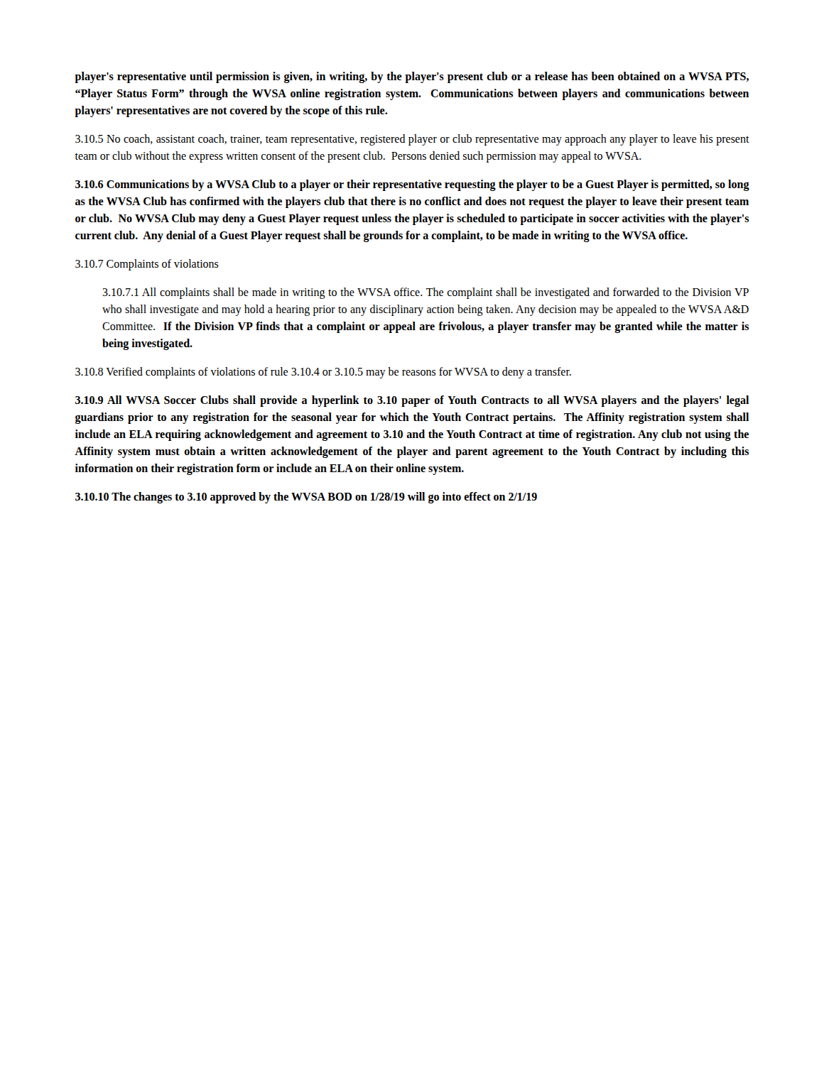player's representative until permission is given, in writing, by the player's present club or a release has been obtained on a WVSA PTS, “Player Status Form” through the WVSA online registration system. Communications between players and communications between players' representatives are not covered by the scope of this rule.
3.10.5 No coach, assistant coach, trainer, team representative, registered player or club representative may approach any player to leave his present team or club without the express written consent of the present club. Persons denied such permission may appeal to WVSA.
3.10.6 Communications by a WVSA Club to a player or their representative requesting the player to be a Guest Player is permitted, so long as the WVSA Club has confirmed with the players club that there is no conflict and does not request the player to leave their present team or club. No WVSA Club may deny a Guest Player request unless the player is scheduled to participate in soccer activities with the player's current club. Any denial of a Guest Player request shall be grounds for a complaint, to be made in writing to the WVSA office.
3.10.7 Complaints of violations
3.10.7.1 All complaints shall be made in writing to the WVSA office. The complaint shall be investigated and forwarded to the Division VP who shall investigate and may hold a hearing prior to any disciplinary action being taken. Any decision may be appealed to the WVSA A&D Committee. If the Division VP finds that a complaint or appeal are frivolous, a player transfer may be granted while the matter is being investigated.
3.10.8 Verified complaints of violations of rule 3.10.4 or 3.10.5 may be reasons for WVSA to deny a transfer.
3.10.9 All WVSA Soccer Clubs shall provide a hyperlink to 3.10 paper of Youth Contracts to all WVSA players and the players' legal guardians prior to any registration for the seasonal year for which the Youth Contract pertains. The Affinity registration system shall include an ELA requiring acknowledgement and agreement to 3.10 and the Youth Contract at time of registration. Any club not using the Affinity system must obtain a written acknowledgement of the player and parent agreement to the Youth Contract by including this information on their registration form or include an ELA on their online system.
3.10.10 The changes to 3.10 approved by the WVSA BOD on 1/28/19 will go into effect on 2/1/19